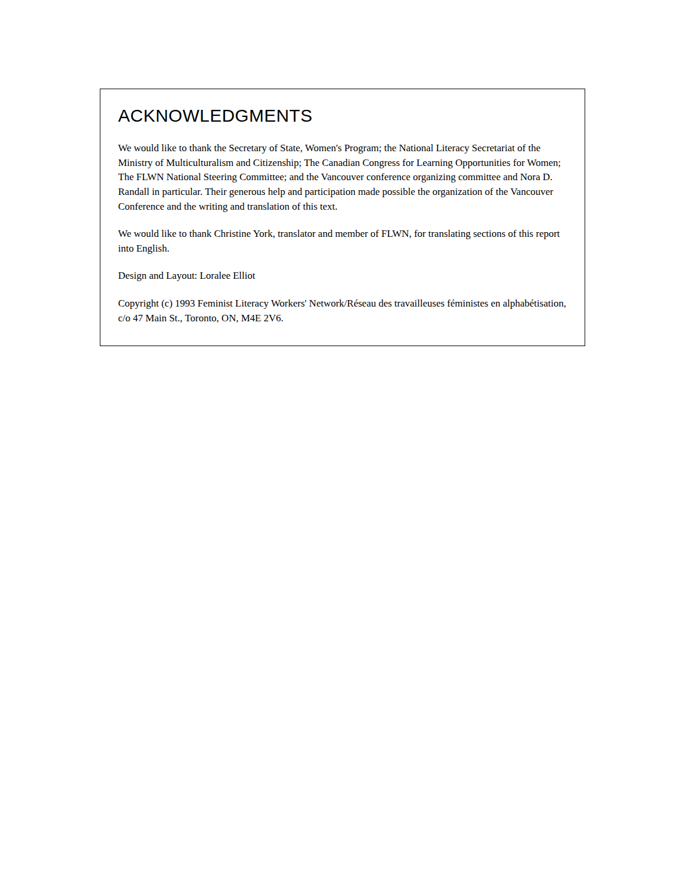ACKNOWLEDGMENTS
We would like to thank the Secretary of State, Women's Program; the National Literacy Secretariat of the Ministry of Multiculturalism and Citizenship; The Canadian Congress for Learning Opportunities for Women; The FLWN National Steering Committee; and the Vancouver conference organizing committee and Nora D. Randall in particular. Their generous help and participation made possible the organization of the Vancouver Conference and the writing and translation of this text.
We would like to thank Christine York, translator and member of FLWN, for translating sections of this report into English.
Design and Layout: Loralee Elliot
Copyright (c) 1993 Feminist Literacy Workers' Network/Réseau des travailleuses féministes en alphabétisation, c/o 47 Main St., Toronto, ON, M4E 2V6.